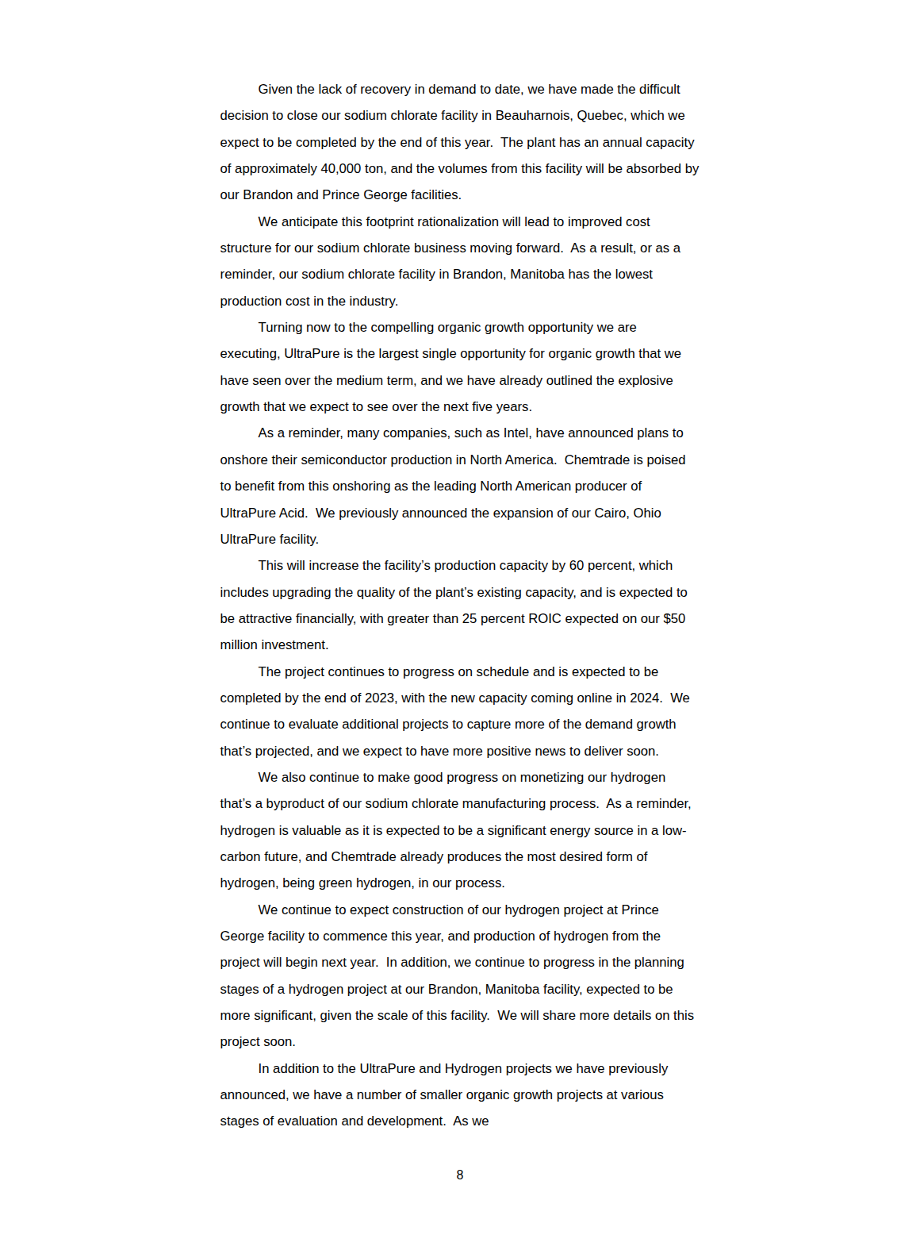Given the lack of recovery in demand to date, we have made the difficult decision to close our sodium chlorate facility in Beauharnois, Quebec, which we expect to be completed by the end of this year. The plant has an annual capacity of approximately 40,000 ton, and the volumes from this facility will be absorbed by our Brandon and Prince George facilities.
We anticipate this footprint rationalization will lead to improved cost structure for our sodium chlorate business moving forward. As a result, or as a reminder, our sodium chlorate facility in Brandon, Manitoba has the lowest production cost in the industry.
Turning now to the compelling organic growth opportunity we are executing, UltraPure is the largest single opportunity for organic growth that we have seen over the medium term, and we have already outlined the explosive growth that we expect to see over the next five years.
As a reminder, many companies, such as Intel, have announced plans to onshore their semiconductor production in North America. Chemtrade is poised to benefit from this onshoring as the leading North American producer of UltraPure Acid. We previously announced the expansion of our Cairo, Ohio UltraPure facility.
This will increase the facility’s production capacity by 60 percent, which includes upgrading the quality of the plant’s existing capacity, and is expected to be attractive financially, with greater than 25 percent ROIC expected on our $50 million investment.
The project continues to progress on schedule and is expected to be completed by the end of 2023, with the new capacity coming online in 2024. We continue to evaluate additional projects to capture more of the demand growth that’s projected, and we expect to have more positive news to deliver soon.
We also continue to make good progress on monetizing our hydrogen that’s a byproduct of our sodium chlorate manufacturing process. As a reminder, hydrogen is valuable as it is expected to be a significant energy source in a low-carbon future, and Chemtrade already produces the most desired form of hydrogen, being green hydrogen, in our process.
We continue to expect construction of our hydrogen project at Prince George facility to commence this year, and production of hydrogen from the project will begin next year. In addition, we continue to progress in the planning stages of a hydrogen project at our Brandon, Manitoba facility, expected to be more significant, given the scale of this facility. We will share more details on this project soon.
In addition to the UltraPure and Hydrogen projects we have previously announced, we have a number of smaller organic growth projects at various stages of evaluation and development. As we
8